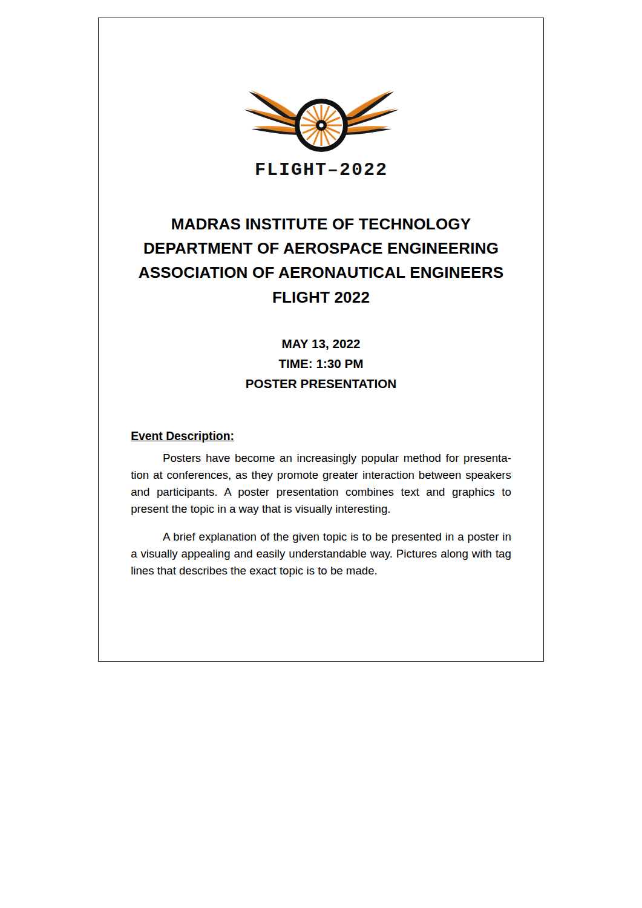FLIGHT–2022
MADRAS INSTITUTE OF TECHNOLOGY DEPARTMENT OF AEROSPACE ENGINEERING ASSOCIATION OF AERONAUTICAL ENGINEERS FLIGHT 2022
MAY 13, 2022 TIME: 1:30 PM POSTER PRESENTATION
Event Description:
Posters have become an increasingly popular method for presentation at conferences, as they promote greater interaction between speakers and participants. A poster presentation combines text and graphics to present the topic in a way that is visually interesting.
A brief explanation of the given topic is to be presented in a poster in a visually appealing and easily understandable way. Pictures along with tag lines that describes the exact topic is to be made.